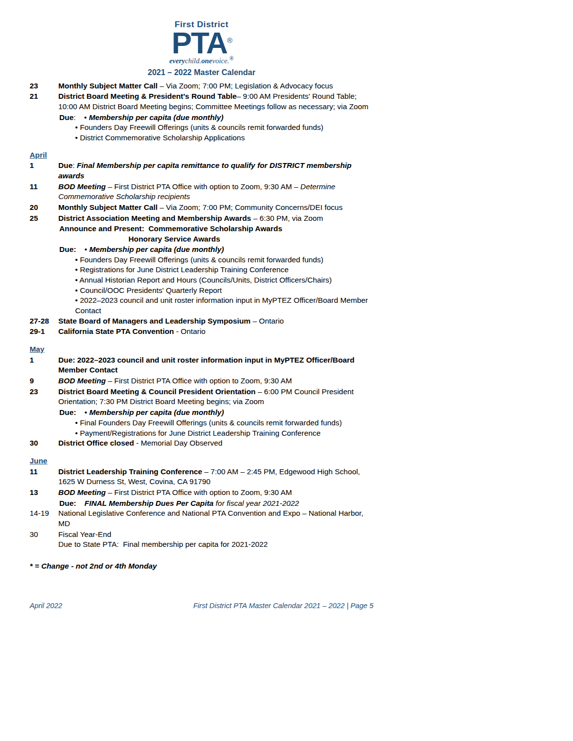First District
PTA®
everychild.onevoice.®
2021 – 2022 Master Calendar
| 23 | Monthly Subject Matter Call – Via Zoom; 7:00 PM; Legislation & Advocacy focus |
| 21 | District Board Meeting & President's Round Table – 9:00 AM Presidents' Round Table; 10:00 AM District Board Meeting begins; Committee Meetings follow as necessary; via Zoom |
Due: • Membership per capita (due monthly)
• Founders Day Freewill Offerings (units & councils remit forwarded funds)
• District Commemorative Scholarship Applications
April
| 1 | Due : Final Membership per capita remittance to qualify for DISTRICT membership awards |
| 11 | BOD Meeting – First District PTA Office with option to Zoom, 9:30 AM – Determine Commemorative Scholarship recipients |
| 20 | Monthly Subject Matter Call – Via Zoom; 7:00 PM; Community Concerns/DEI focus |
| 25 | District Association Meeting and Membership Awards – 6:30 PM, via Zoom |
Announce and Present: Commemorative Scholarship Awards
Honorary Service Awards
Due: • Membership per capita (due monthly)
• Founders Day Freewill Offerings (units & councils remit forwarded funds)
• Registrations for June District Leadership Training Conference
• Annual Historian Report and Hours (Councils/Units, District Officers/Chairs)
• Council/OOC Presidents' Quarterly Report
• 2022–2023 council and unit roster information input in MyPTEZ Officer/Board Member Contact
| 27-28 | State Board of Managers and Leadership Symposium – Ontario |
| 29-1 | California State PTA Convention - Ontario |
May
| 1 | Due: 2022–2023 council and unit roster information input in MyPTEZ Officer/Board Member Contact |
| 9 | BOD Meeting – First District PTA Office with option to Zoom, 9:30 AM |
| 23 | District Board Meeting & Council President Orientation – 6:00 PM Council President Orientation; 7:30 PM District Board Meeting begins; via Zoom |
Due: • Membership per capita (due monthly)
• Final Founders Day Freewill Offerings (units & councils remit forwarded funds)
• Payment/Registrations for June District Leadership Training Conference
| 30 | District Office closed - Memorial Day Observed |
June
| 11 | District Leadership Training Conference – 7:00 AM – 2:45 PM, Edgewood High School, 1625 W Durness St, West, Covina, CA 91790 |
| 13 | BOD Meeting – First District PTA Office with option to Zoom, 9:30 AM |
Due: FINAL Membership Dues Per Capita for fiscal year 2021-2022
| 14-19 | National Legislative Conference and National PTA Convention and Expo – National Harbor, MD |
| 30 | Fiscal Year-End Due to State PTA: Final membership per capita for 2021-2022 |
* = Change - not 2nd or 4th Monday
April 2022
First District PTA Master Calendar 2021 – 2022 | Page 5